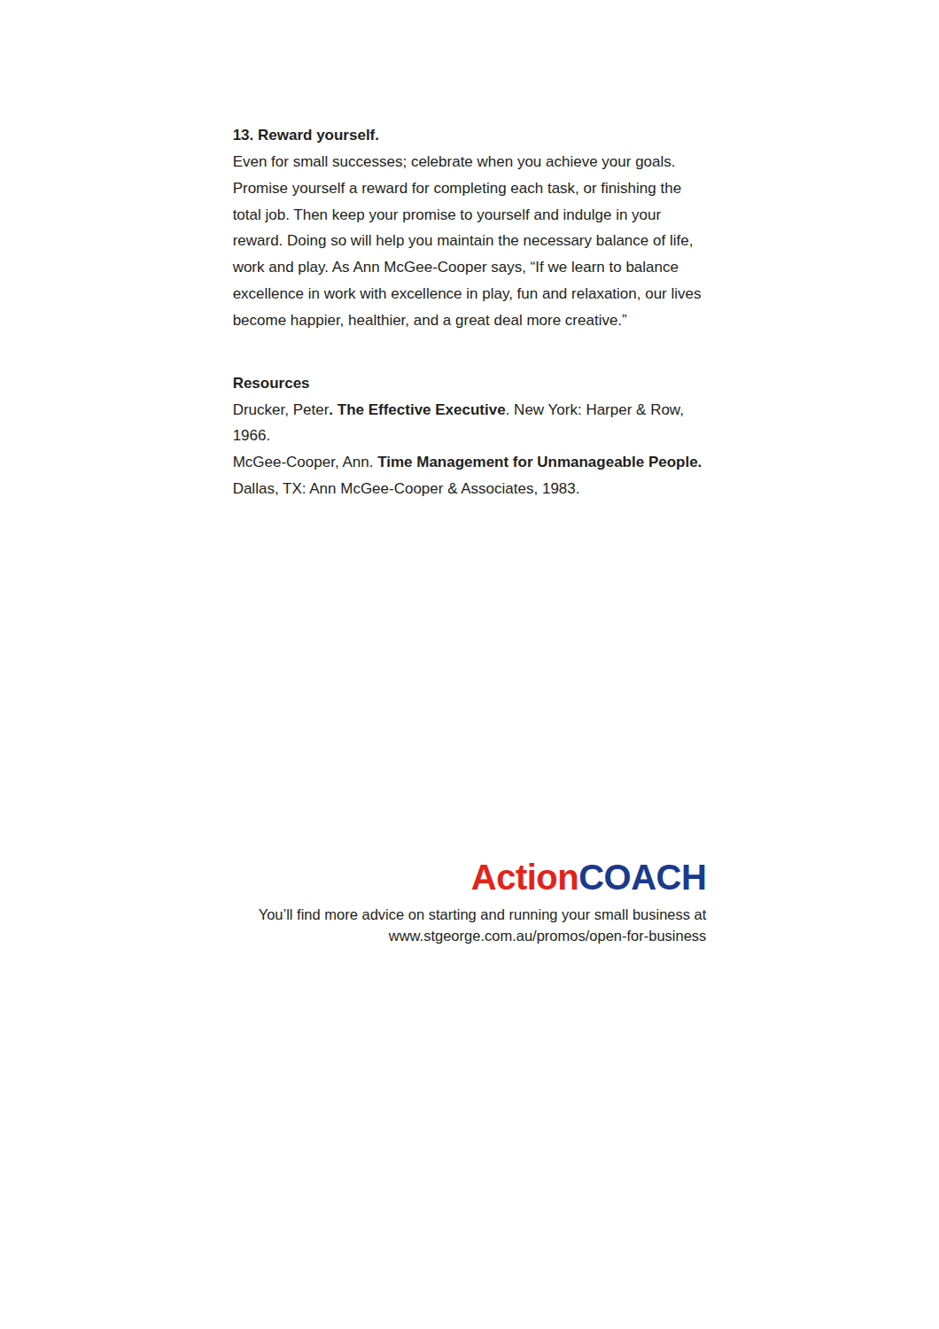13. Reward yourself.
Even for small successes; celebrate when you achieve your goals. Promise yourself a reward for completing each task, or finishing the total job. Then keep your promise to yourself and indulge in your reward. Doing so will help you maintain the necessary balance of life, work and play. As Ann McGee-Cooper says, “If we learn to balance excellence in work with excellence in play, fun and relaxation, our lives become happier, healthier, and a great deal more creative.”
Resources
Drucker, Peter. The Effective Executive. New York: Harper & Row, 1966.
McGee-Cooper, Ann. Time Management for Unmanageable People. Dallas, TX: Ann McGee-Cooper & Associates, 1983.
Action COACH
You’ll find more advice on starting and running your small business at
www.stgeorge.com.au/promos/open-for-business